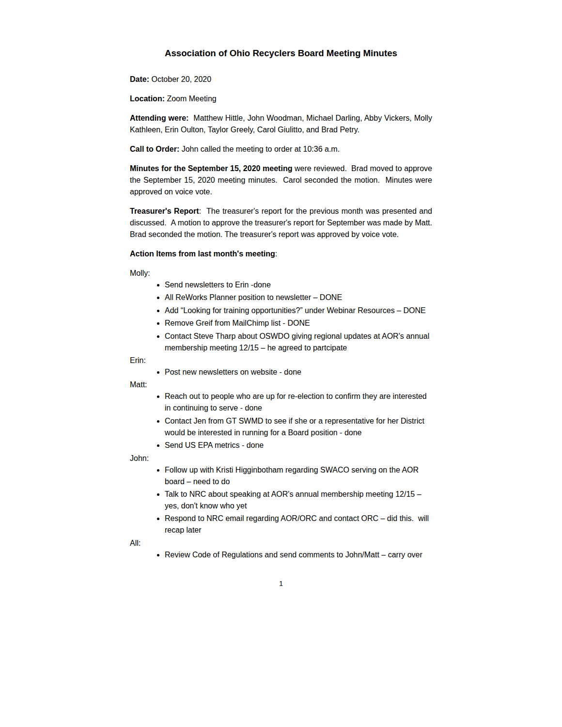Association of Ohio Recyclers Board Meeting Minutes
Date: October 20, 2020
Location: Zoom Meeting
Attending were: Matthew Hittle, John Woodman, Michael Darling, Abby Vickers, Molly Kathleen, Erin Oulton, Taylor Greely, Carol Giulitto, and Brad Petry.
Call to Order: John called the meeting to order at 10:36 a.m.
Minutes for the September 15, 2020 meeting were reviewed. Brad moved to approve the September 15, 2020 meeting minutes. Carol seconded the motion. Minutes were approved on voice vote.
Treasurer's Report: The treasurer's report for the previous month was presented and discussed. A motion to approve the treasurer's report for September was made by Matt. Brad seconded the motion. The treasurer's report was approved by voice vote.
Action Items from last month's meeting:
Molly:
Send newsletters to Erin -done
All ReWorks Planner position to newsletter – DONE
Add “Looking for training opportunities?” under Webinar Resources – DONE
Remove Greif from MailChimp list - DONE
Contact Steve Tharp about OSWDO giving regional updates at AOR's annual membership meeting 12/15 – he agreed to partcipate
Erin:
Post new newsletters on website - done
Matt:
Reach out to people who are up for re-election to confirm they are interested in continuing to serve - done
Contact Jen from GT SWMD to see if she or a representative for her District would be interested in running for a Board position - done
Send US EPA metrics - done
John:
Follow up with Kristi Higginbotham regarding SWACO serving on the AOR board – need to do
Talk to NRC about speaking at AOR's annual membership meeting 12/15 – yes, don't know who yet
Respond to NRC email regarding AOR/ORC and contact ORC – did this. will recap later
All:
Review Code of Regulations and send comments to John/Matt – carry over
1